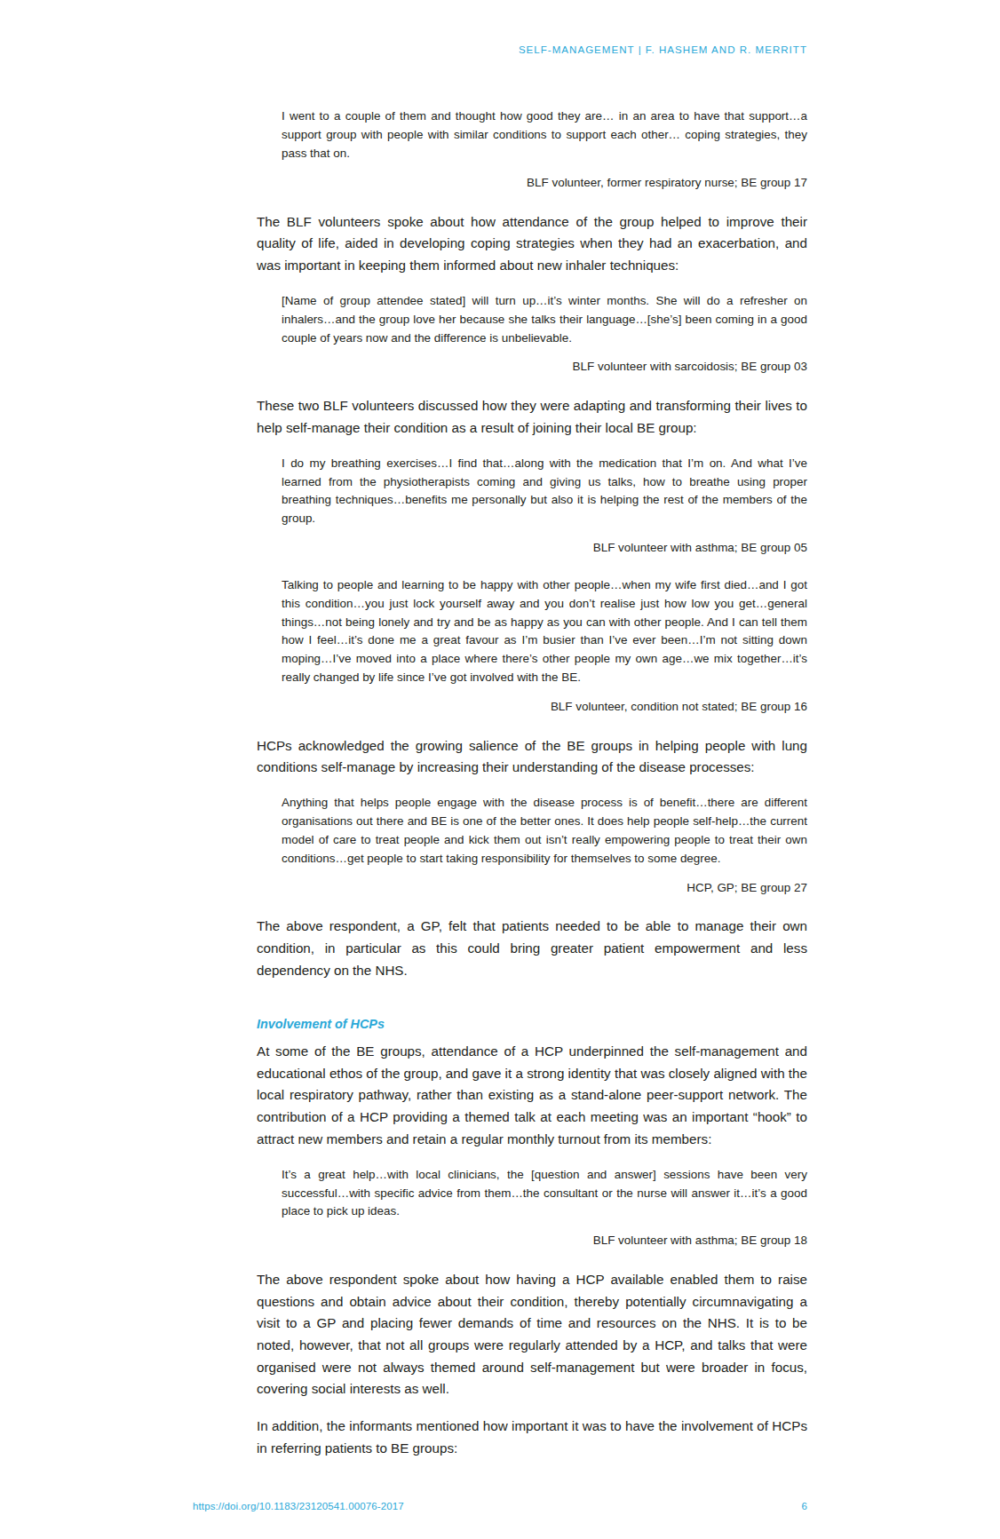Self-management|F. Hashem and R. Merritt
I went to a couple of them and thought how good they are… in an area to have that support…a support group with people with similar conditions to support each other… coping strategies, they pass that on.
BLF volunteer, former respiratory nurse; BE group 17
The BLF volunteers spoke about how attendance of the group helped to improve their quality of life, aided in developing coping strategies when they had an exacerbation, and was important in keeping them informed about new inhaler techniques:
[Name of group attendee stated] will turn up…it’s winter months. She will do a refresher on inhalers…and the group love her because she talks their language…[she’s] been coming in a good couple of years now and the difference is unbelievable.
BLF volunteer with sarcoidosis; BE group 03
These two BLF volunteers discussed how they were adapting and transforming their lives to help self-manage their condition as a result of joining their local BE group:
I do my breathing exercises…I find that…along with the medication that I’m on. And what I’ve learned from the physiotherapists coming and giving us talks, how to breathe using proper breathing techniques…benefits me personally but also it is helping the rest of the members of the group.
BLF volunteer with asthma; BE group 05
Talking to people and learning to be happy with other people…when my wife first died…and I got this condition…you just lock yourself away and you don’t realise just how low you get…general things…not being lonely and try and be as happy as you can with other people. And I can tell them how I feel…it’s done me a great favour as I’m busier than I’ve ever been…I’m not sitting down moping…I’ve moved into a place where there’s other people my own age…we mix together…it’s really changed by life since I’ve got involved with the BE.
BLF volunteer, condition not stated; BE group 16
HCPs acknowledged the growing salience of the BE groups in helping people with lung conditions self-manage by increasing their understanding of the disease processes:
Anything that helps people engage with the disease process is of benefit…there are different organisations out there and BE is one of the better ones. It does help people self-help…the current model of care to treat people and kick them out isn’t really empowering people to treat their own conditions…get people to start taking responsibility for themselves to some degree.
HCP, GP; BE group 27
The above respondent, a GP, felt that patients needed to be able to manage their own condition, in particular as this could bring greater patient empowerment and less dependency on the NHS.
Involvement of HCPs
At some of the BE groups, attendance of a HCP underpinned the self-management and educational ethos of the group, and gave it a strong identity that was closely aligned with the local respiratory pathway, rather than existing as a stand-alone peer-support network. The contribution of a HCP providing a themed talk at each meeting was an important “hook” to attract new members and retain a regular monthly turnout from its members:
It’s a great help…with local clinicians, the [question and answer] sessions have been very successful…with specific advice from them…the consultant or the nurse will answer it…it’s a good place to pick up ideas.
BLF volunteer with asthma; BE group 18
The above respondent spoke about how having a HCP available enabled them to raise questions and obtain advice about their condition, thereby potentially circumnavigating a visit to a GP and placing fewer demands of time and resources on the NHS. It is to be noted, however, that not all groups were regularly attended by a HCP, and talks that were organised were not always themed around self-management but were broader in focus, covering social interests as well.
In addition, the informants mentioned how important it was to have the involvement of HCPs in referring patients to BE groups:
https://doi.org/10.1183/23120541.00076-2017 6